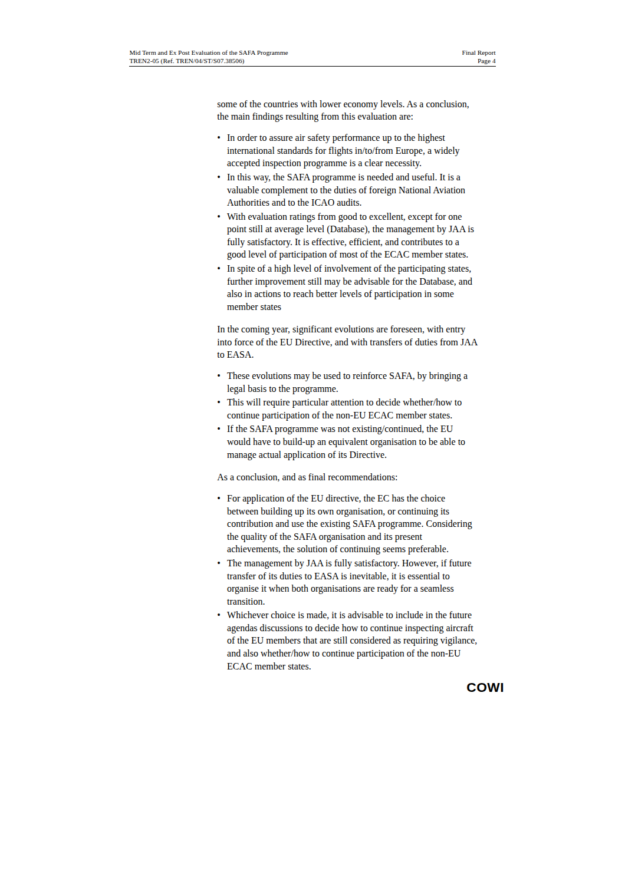| Mid Term and Ex Post Evaluation of the SAFA Programme | Final Report |
| TREN2-05 (Ref. TREN/04/ST/S07.38506) | Page 4 |
some of the countries with lower economy levels. As a conclusion, the main findings resulting from this evaluation are:
In order to assure air safety performance up to the highest international standards for flights in/to/from Europe, a widely accepted inspection programme is a clear necessity.
In this way, the SAFA programme is needed and useful. It is a valuable complement to the duties of foreign National Aviation Authorities and to the ICAO audits.
With evaluation ratings from good to excellent, except for one point still at average level (Database), the management by JAA is fully satisfactory. It is effective, efficient, and contributes to a good level of participation of most of the ECAC member states.
In spite of a high level of involvement of the participating states, further improvement still may be advisable for the Database, and also in actions to reach better levels of participation in some member states
In the coming year, significant evolutions are foreseen, with entry into force of the EU Directive, and with transfers of duties from JAA to EASA.
These evolutions may be used to reinforce SAFA, by bringing a legal basis to the programme.
This will require particular attention to decide whether/how to continue participation of the non-EU ECAC member states.
If the SAFA programme was not existing/continued, the EU would have to build-up an equivalent organisation to be able to manage actual application of its Directive.
As a conclusion, and as final recommendations:
For application of the EU directive, the EC has the choice between building up its own organisation, or continuing its contribution and use the existing SAFA programme. Considering the quality of the SAFA organisation and its present achievements, the solution of continuing seems preferable.
The management by JAA is fully satisfactory. However, if future transfer of its duties to EASA is inevitable, it is essential to organise it when both organisations are ready for a seamless transition.
Whichever choice is made, it is advisable to include in the future agendas discussions to decide how to continue inspecting aircraft of the EU members that are still considered as requiring vigilance, and also whether/how to continue participation of the non-EU ECAC member states.
COWI